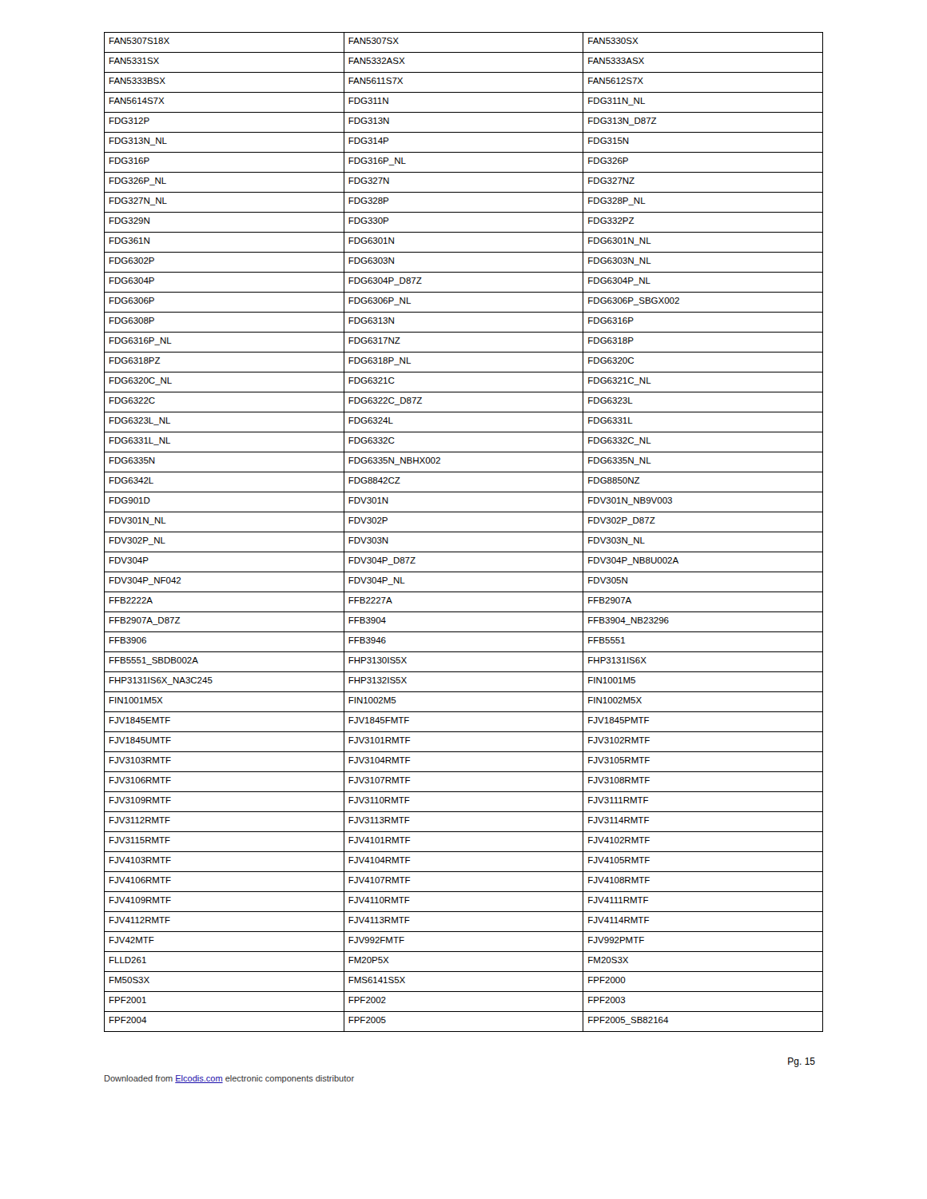| FAN5307S18X | FAN5307SX | FAN5330SX |
| FAN5331SX | FAN5332ASX | FAN5333ASX |
| FAN5333BSX | FAN5611S7X | FAN5612S7X |
| FAN5614S7X | FDG311N | FDG311N_NL |
| FDG312P | FDG313N | FDG313N_D87Z |
| FDG313N_NL | FDG314P | FDG315N |
| FDG316P | FDG316P_NL | FDG326P |
| FDG326P_NL | FDG327N | FDG327NZ |
| FDG327N_NL | FDG328P | FDG328P_NL |
| FDG329N | FDG330P | FDG332PZ |
| FDG361N | FDG6301N | FDG6301N_NL |
| FDG6302P | FDG6303N | FDG6303N_NL |
| FDG6304P | FDG6304P_D87Z | FDG6304P_NL |
| FDG6306P | FDG6306P_NL | FDG6306P_SBGX002 |
| FDG6308P | FDG6313N | FDG6316P |
| FDG6316P_NL | FDG6317NZ | FDG6318P |
| FDG6318PZ | FDG6318P_NL | FDG6320C |
| FDG6320C_NL | FDG6321C | FDG6321C_NL |
| FDG6322C | FDG6322C_D87Z | FDG6323L |
| FDG6323L_NL | FDG6324L | FDG6331L |
| FDG6331L_NL | FDG6332C | FDG6332C_NL |
| FDG6335N | FDG6335N_NBHX002 | FDG6335N_NL |
| FDG6342L | FDG8842CZ | FDG8850NZ |
| FDG901D | FDV301N | FDV301N_NB9V003 |
| FDV301N_NL | FDV302P | FDV302P_D87Z |
| FDV302P_NL | FDV303N | FDV303N_NL |
| FDV304P | FDV304P_D87Z | FDV304P_NB8U002A |
| FDV304P_NF042 | FDV304P_NL | FDV305N |
| FFB2222A | FFB2227A | FFB2907A |
| FFB2907A_D87Z | FFB3904 | FFB3904_NB23296 |
| FFB3906 | FFB3946 | FFB5551 |
| FFB5551_SBDB002A | FHP3130IS5X | FHP3131IS6X |
| FHP3131IS6X_NA3C245 | FHP3132IS5X | FIN1001M5 |
| FIN1001M5X | FIN1002M5 | FIN1002M5X |
| FJV1845EMTF | FJV1845FMTF | FJV1845PMTF |
| FJV1845UMTF | FJV3101RMTF | FJV3102RMTF |
| FJV3103RMTF | FJV3104RMTF | FJV3105RMTF |
| FJV3106RMTF | FJV3107RMTF | FJV3108RMTF |
| FJV3109RMTF | FJV3110RMTF | FJV3111RMTF |
| FJV3112RMTF | FJV3113RMTF | FJV3114RMTF |
| FJV3115RMTF | FJV4101RMTF | FJV4102RMTF |
| FJV4103RMTF | FJV4104RMTF | FJV4105RMTF |
| FJV4106RMTF | FJV4107RMTF | FJV4108RMTF |
| FJV4109RMTF | FJV4110RMTF | FJV4111RMTF |
| FJV4112RMTF | FJV4113RMTF | FJV4114RMTF |
| FJV42MTF | FJV992FMTF | FJV992PMTF |
| FLLD261 | FM20P5X | FM20S3X |
| FM50S3X | FMS6141S5X | FPF2000 |
| FPF2001 | FPF2002 | FPF2003 |
| FPF2004 | FPF2005 | FPF2005_SB82164 |
Pg. 15
Downloaded from Elcodis.com electronic components distributor